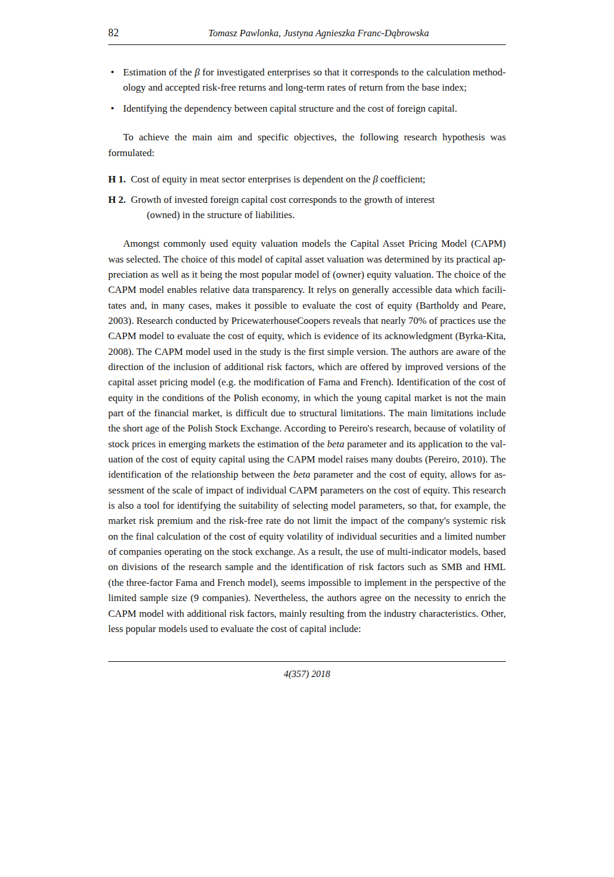82 Tomasz Pawlonka, Justyna Agnieszka Franc-Dąbrowska
Estimation of the β for investigated enterprises so that it corresponds to the calculation methodology and accepted risk-free returns and long-term rates of return from the base index;
Identifying the dependency between capital structure and the cost of foreign capital.
To achieve the main aim and specific objectives, the following research hypothesis was formulated:
H 1.
Cost of equity in meat sector enterprises is dependent on the β coefficient;
H 2.
Growth of invested foreign capital cost corresponds to the growth of interest (owned) in the structure of liabilities.
Amongst commonly used equity valuation models the Capital Asset Pricing Model (CAPM) was selected. The choice of this model of capital asset valuation was determined by its practical appreciation as well as it being the most popular model of (owner) equity valuation. The choice of the CAPM model enables relative data transparency. It relys on generally accessible data which facilitates and, in many cases, makes it possible to evaluate the cost of equity (Bartholdy and Peare, 2003). Research conducted by PricewaterhouseCoopers reveals that nearly 70% of practices use the CAPM model to evaluate the cost of equity, which is evidence of its acknowledgment (Byrka-Kita, 2008). The CAPM model used in the study is the first simple version. The authors are aware of the direction of the inclusion of additional risk factors, which are offered by improved versions of the capital asset pricing model (e.g. the modification of Fama and French). Identification of the cost of equity in the conditions of the Polish economy, in which the young capital market is not the main part of the financial market, is difficult due to structural limitations. The main limitations include the short age of the Polish Stock Exchange. According to Pereiro's research, because of volatility of stock prices in emerging markets the estimation of the beta parameter and its application to the valuation of the cost of equity capital using the CAPM model raises many doubts (Pereiro, 2010). The identification of the relationship between the beta parameter and the cost of equity, allows for assessment of the scale of impact of individual CAPM parameters on the cost of equity. This research is also a tool for identifying the suitability of selecting model parameters, so that, for example, the market risk premium and the risk-free rate do not limit the impact of the company's systemic risk on the final calculation of the cost of equity volatility of individual securities and a limited number of companies operating on the stock exchange. As a result, the use of multi-indicator models, based on divisions of the research sample and the identification of risk factors such as SMB and HML (the three-factor Fama and French model), seems impossible to implement in the perspective of the limited sample size (9 companies). Nevertheless, the authors agree on the necessity to enrich the CAPM model with additional risk factors, mainly resulting from the industry characteristics. Other, less popular models used to evaluate the cost of capital include:
4(357) 2018